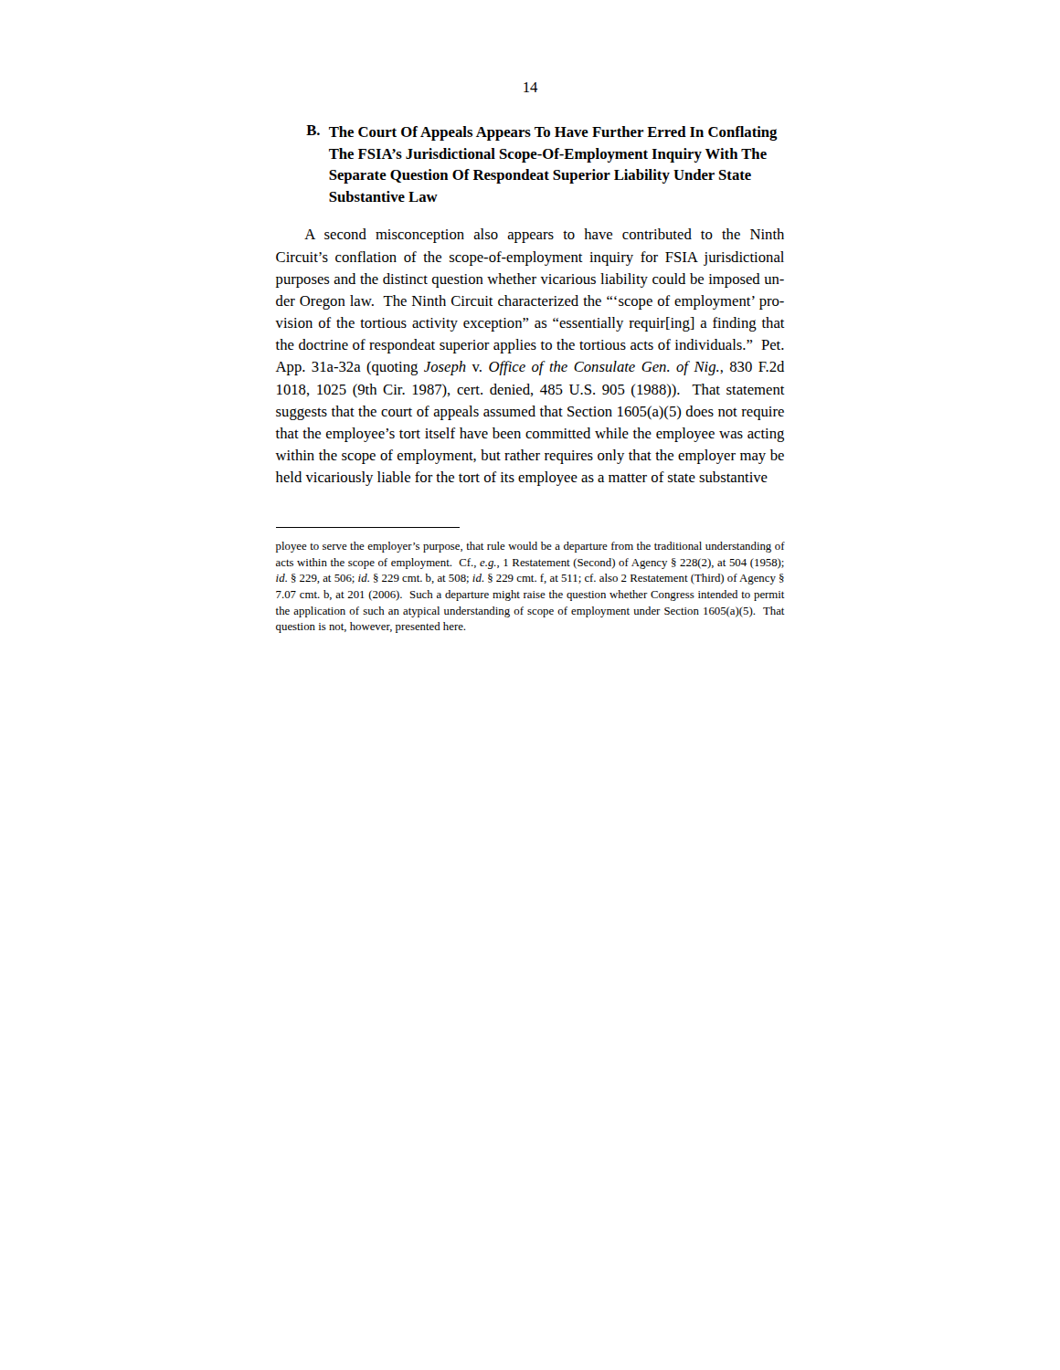14
B.
The Court Of Appeals Appears To Have Further Erred In Conflating The FSIA’s Jurisdictional Scope-Of-Employment Inquiry With The Separate Question Of Respondeat Superior Liability Under State Substantive Law
A second misconception also appears to have contributed to the Ninth Circuit’s conflation of the scope-of-employment inquiry for FSIA jurisdictional purposes and the distinct question whether vicarious liability could be imposed under Oregon law. The Ninth Circuit characterized the “‘scope of employment’ provision of the tortious activity exception” as “essentially requir[ing] a finding that the doctrine of respondeat superior applies to the tortious acts of individuals.” Pet. App. 31a-32a (quoting Joseph v. Office of the Consulate Gen. of Nig., 830 F.2d 1018, 1025 (9th Cir. 1987), cert. denied, 485 U.S. 905 (1988)). That statement suggests that the court of appeals assumed that Section 1605(a)(5) does not require that the employee’s tort itself have been committed while the employee was acting within the scope of employment, but rather requires only that the employer may be held vicariously liable for the tort of its employee as a matter of state substantive
ployee to serve the employer’s purpose, that rule would be a departure from the traditional understanding of acts within the scope of employment. Cf., e.g., 1 Restatement (Second) of Agency § 228(2), at 504 (1958); id. § 229, at 506; id. § 229 cmt. b, at 508; id. § 229 cmt. f, at 511; cf. also 2 Restatement (Third) of Agency § 7.07 cmt. b, at 201 (2006). Such a departure might raise the question whether Congress intended to permit the application of such an atypical understanding of scope of employment under Section 1605(a)(5). That question is not, however, presented here.